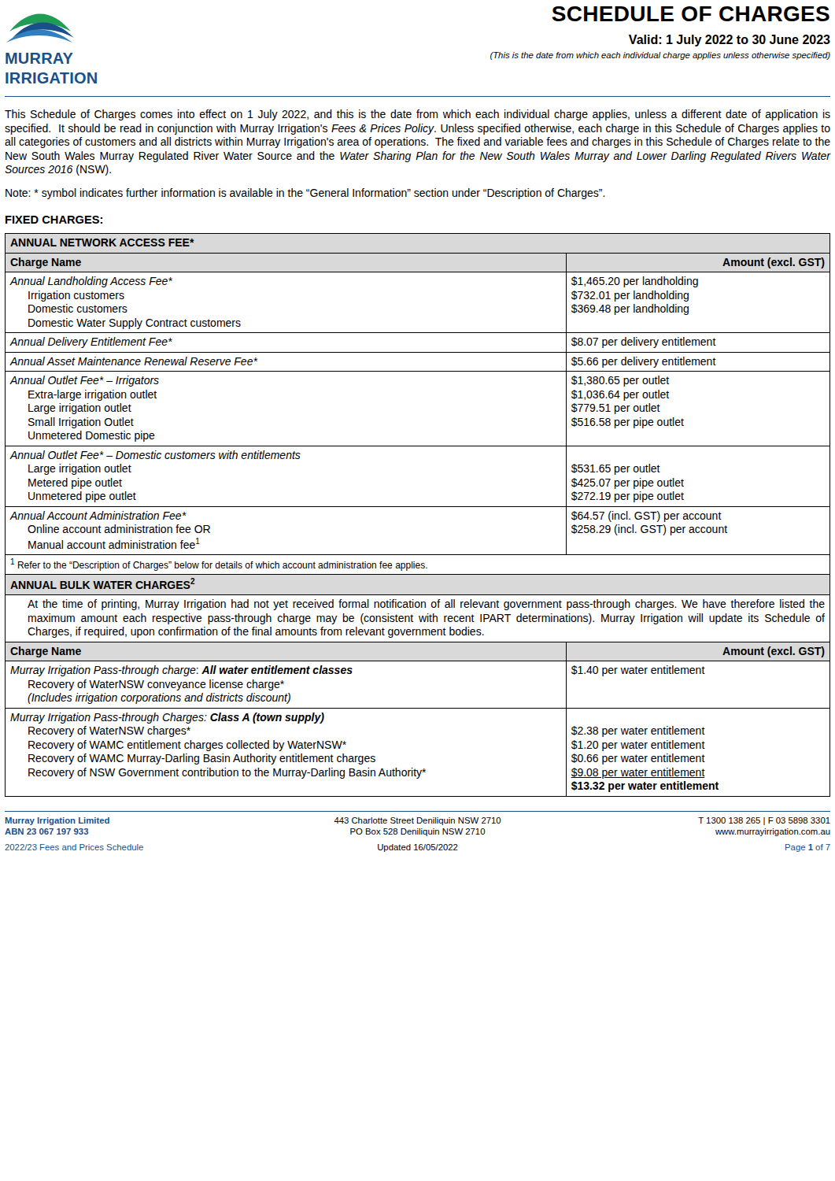MURRAY IRRIGATION
SCHEDULE OF CHARGES
Valid: 1 July 2022 to 30 June 2023
(This is the date from which each individual charge applies unless otherwise specified)
This Schedule of Charges comes into effect on 1 July 2022, and this is the date from which each individual charge applies, unless a different date of application is specified. It should be read in conjunction with Murray Irrigation's Fees & Prices Policy. Unless specified otherwise, each charge in this Schedule of Charges applies to all categories of customers and all districts within Murray Irrigation's area of operations. The fixed and variable fees and charges in this Schedule of Charges relate to the New South Wales Murray Regulated River Water Source and the Water Sharing Plan for the New South Wales Murray and Lower Darling Regulated Rivers Water Sources 2016 (NSW).
Note: * symbol indicates further information is available in the “General Information” section under “Description of Charges”.
FIXED CHARGES:
| ANNUAL NETWORK ACCESS FEE* |
| Charge Name | Amount (excl. GST) |
| Annual Landholding Access Fee* Irrigation customers Domestic customers Domestic Water Supply Contract customers | $1,465.20 per landholding $732.01 per landholding $369.48 per landholding |
| Annual Delivery Entitlement Fee* | $8.07 per delivery entitlement |
| Annual Asset Maintenance Renewal Reserve Fee* | $5.66 per delivery entitlement |
| Annual Outlet Fee* – Irrigators Extra-large irrigation outlet Large irrigation outlet Small Irrigation Outlet Unmetered Domestic pipe | $1,380.65 per outlet $1,036.64 per outlet $779.51 per outlet $516.58 per pipe outlet |
| Annual Outlet Fee* – Domestic customers with entitlements Large irrigation outlet Metered pipe outlet Unmetered pipe outlet | $531.65 per outlet $425.07 per pipe outlet $272.19 per pipe outlet |
| Annual Account Administration Fee* Online account administration fee OR Manual account administration fee 1 | $64.57 (incl. GST) per account $258.29 (incl. GST) per account |
| 1 Refer to the “Description of Charges” below for details of which account administration fee applies. |
| ANNUAL BULK WATER CHARGES 2 |
| At the time of printing, Murray Irrigation had not yet received formal notification of all relevant government pass-through charges. We have therefore listed the maximum amount each respective pass-through charge may be (consistent with recent IPART determinations). Murray Irrigation will update its Schedule of Charges, if required, upon confirmation of the final amounts from relevant government bodies. |
| Charge Name | Amount (excl. GST) |
| Murray Irrigation Pass-through charge : All water entitlement classes Recovery of WaterNSW conveyance license charge* (Includes irrigation corporations and districts discount) | $1.40 per water entitlement |
| Murray Irrigation Pass-through Charges: Class A (town supply) Recovery of WaterNSW charges* Recovery of WAMC entitlement charges collected by WaterNSW* Recovery of WAMC Murray-Darling Basin Authority entitlement charges Recovery of NSW Government contribution to the Murray-Darling Basin Authority* | $2.38 per water entitlement $1.20 per water entitlement $0.66 per water entitlement $9.08 per water entitlement $13.32 per water entitlement |
Murray Irrigation Limited
443 Charlotte Street Deniliquin NSW 2710
T 1300 138 265 | F 03 5898 3301
ABN 23 067 197 933
PO Box 528 Deniliquin NSW 2710
www.murrayirrigation.com.au
2022/23 Fees and Prices Schedule
Updated 16/05/2022
Page 1 of 7